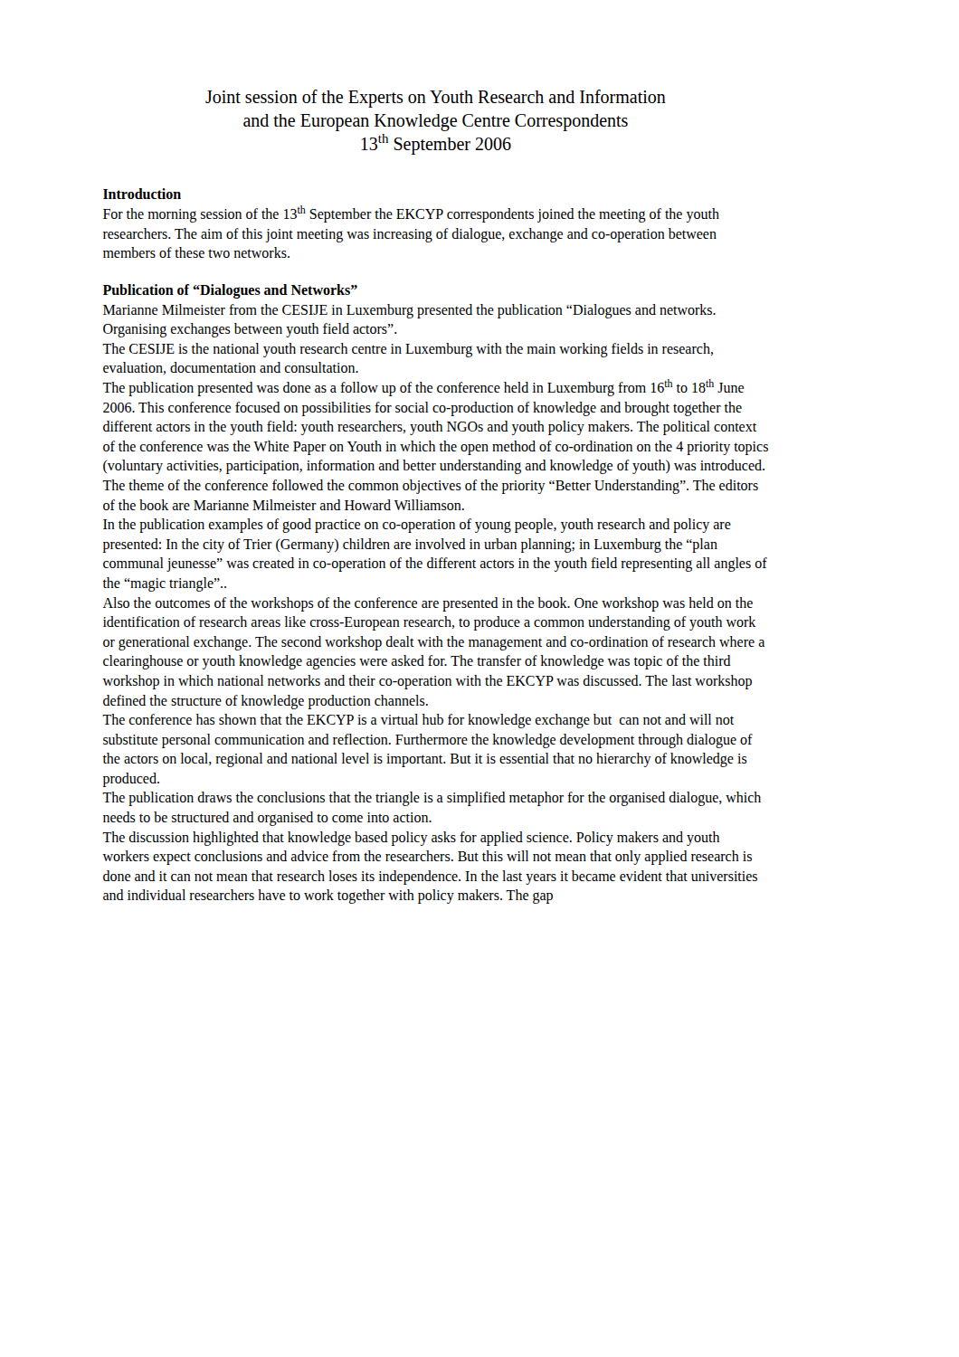Joint session of the Experts on Youth Research and Information
and the European Knowledge Centre Correspondents
13th September 2006
Introduction
For the morning session of the 13th September the EKCYP correspondents joined the meeting of the youth researchers. The aim of this joint meeting was increasing of dialogue, exchange and co-operation between members of these two networks.
Publication of “Dialogues and Networks”
Marianne Milmeister from the CESIJE in Luxemburg presented the publication “Dialogues and networks. Organising exchanges between youth field actors”.
The CESIJE is the national youth research centre in Luxemburg with the main working fields in research, evaluation, documentation and consultation.
The publication presented was done as a follow up of the conference held in Luxemburg from 16th to 18th June 2006. This conference focused on possibilities for social co-production of knowledge and brought together the different actors in the youth field: youth researchers, youth NGOs and youth policy makers. The political context of the conference was the White Paper on Youth in which the open method of co-ordination on the 4 priority topics (voluntary activities, participation, information and better understanding and knowledge of youth) was introduced. The theme of the conference followed the common objectives of the priority “Better Understanding”. The editors of the book are Marianne Milmeister and Howard Williamson.
In the publication examples of good practice on co-operation of young people, youth research and policy are presented: In the city of Trier (Germany) children are involved in urban planning; in Luxemburg the “plan communal jeunesse” was created in co-operation of the different actors in the youth field representing all angles of the “magic triangle”..
Also the outcomes of the workshops of the conference are presented in the book. One workshop was held on the identification of research areas like cross-European research, to produce a common understanding of youth work or generational exchange. The second workshop dealt with the management and co-ordination of research where a clearinghouse or youth knowledge agencies were asked for. The transfer of knowledge was topic of the third workshop in which national networks and their co-operation with the EKCYP was discussed. The last workshop defined the structure of knowledge production channels.
The conference has shown that the EKCYP is a virtual hub for knowledge exchange but can not and will not substitute personal communication and reflection. Furthermore the knowledge development through dialogue of the actors on local, regional and national level is important. But it is essential that no hierarchy of knowledge is produced.
The publication draws the conclusions that the triangle is a simplified metaphor for the organised dialogue, which needs to be structured and organised to come into action.
The discussion highlighted that knowledge based policy asks for applied science. Policy makers and youth workers expect conclusions and advice from the researchers. But this will not mean that only applied research is done and it can not mean that research loses its independence. In the last years it became evident that universities and individual researchers have to work together with policy makers. The gap